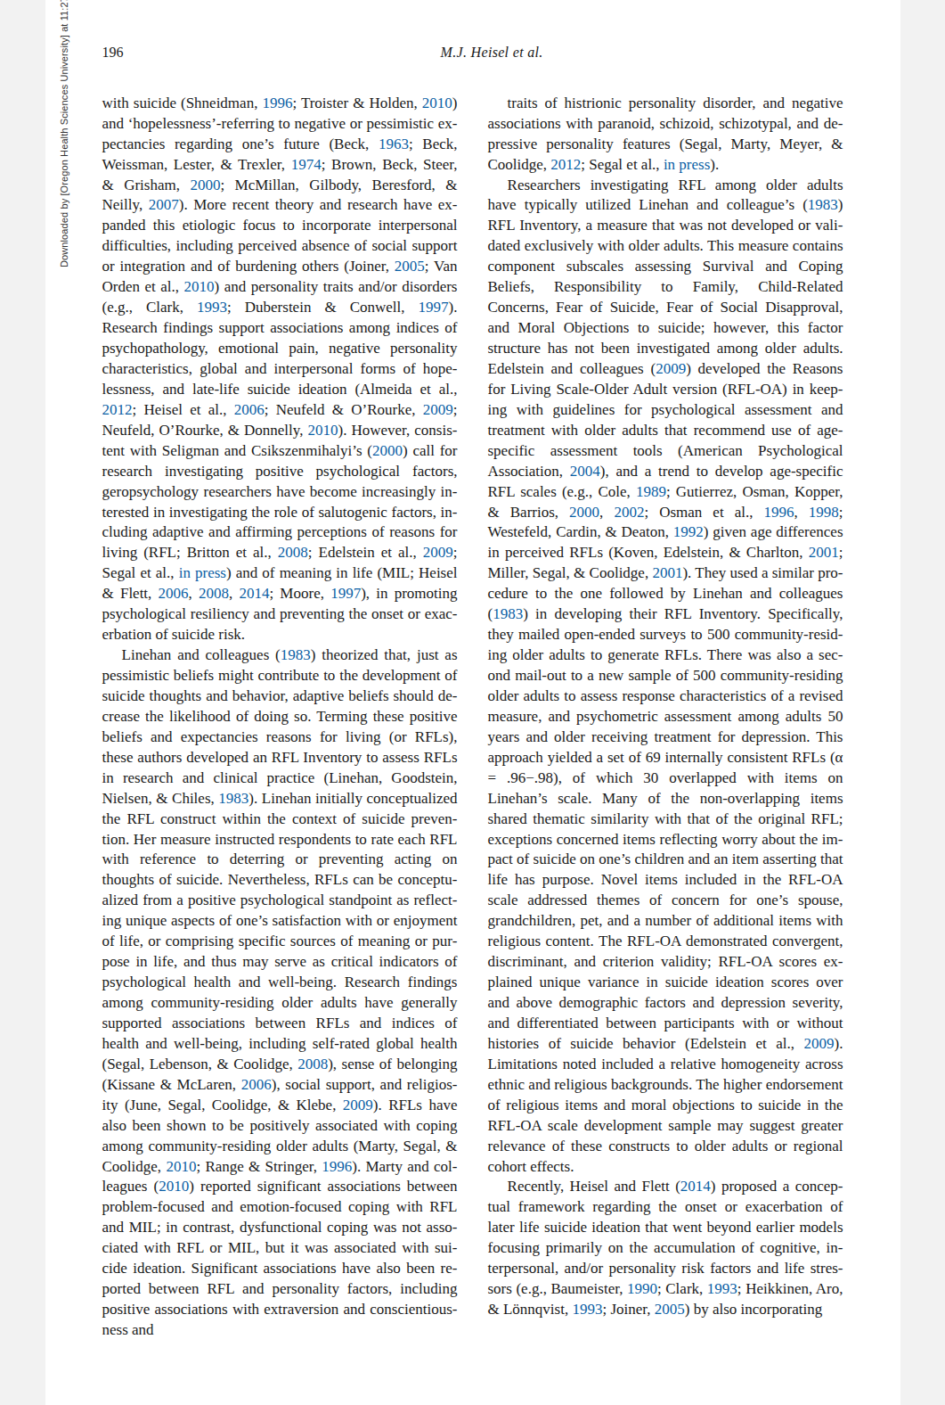Downloaded by [Oregon Health Sciences University] at 11:27 22 January 2016
196 M.J. Heisel et al.
with suicide (Shneidman, 1996; Troister & Holden, 2010) and ‘hopelessness’-referring to negative or pessimistic expectancies regarding one’s future (Beck, 1963; Beck, Weissman, Lester, & Trexler, 1974; Brown, Beck, Steer, & Grisham, 2000; McMillan, Gilbody, Beresford, & Neilly, 2007). More recent theory and research have expanded this etiologic focus to incorporate interpersonal difficulties, including perceived absence of social support or integration and of burdening others (Joiner, 2005; Van Orden et al., 2010) and personality traits and/or disorders (e.g., Clark, 1993; Duberstein & Conwell, 1997). Research findings support associations among indices of psychopathology, emotional pain, negative personality characteristics, global and interpersonal forms of hopelessness, and late-life suicide ideation (Almeida et al., 2012; Heisel et al., 2006; Neufeld & O’Rourke, 2009; Neufeld, O’Rourke, & Donnelly, 2010). However, consistent with Seligman and Csikszenmihalyi’s (2000) call for research investigating positive psychological factors, geropsychology researchers have become increasingly interested in investigating the role of salutogenic factors, including adaptive and affirming perceptions of reasons for living (RFL; Britton et al., 2008; Edelstein et al., 2009; Segal et al., in press) and of meaning in life (MIL; Heisel & Flett, 2006, 2008, 2014; Moore, 1997), in promoting psychological resiliency and preventing the onset or exacerbation of suicide risk.
Linehan and colleagues (1983) theorized that, just as pessimistic beliefs might contribute to the development of suicide thoughts and behavior, adaptive beliefs should decrease the likelihood of doing so. Terming these positive beliefs and expectancies reasons for living (or RFLs), these authors developed an RFL Inventory to assess RFLs in research and clinical practice (Linehan, Goodstein, Nielsen, & Chiles, 1983). Linehan initially conceptualized the RFL construct within the context of suicide prevention. Her measure instructed respondents to rate each RFL with reference to deterring or preventing acting on thoughts of suicide. Nevertheless, RFLs can be conceptualized from a positive psychological standpoint as reflecting unique aspects of one’s satisfaction with or enjoyment of life, or comprising specific sources of meaning or purpose in life, and thus may serve as critical indicators of psychological health and well-being. Research findings among community-residing older adults have generally supported associations between RFLs and indices of health and well-being, including self-rated global health (Segal, Lebenson, & Coolidge, 2008), sense of belonging (Kissane & McLaren, 2006), social support, and religiosity (June, Segal, Coolidge, & Klebe, 2009). RFLs have also been shown to be positively associated with coping among community-residing older adults (Marty, Segal, & Coolidge, 2010; Range & Stringer, 1996). Marty and colleagues (2010) reported significant associations between problem-focused and emotion-focused coping with RFL and MIL; in contrast, dysfunctional coping was not associated with RFL or MIL, but it was associated with suicide ideation. Significant associations have also been reported between RFL and personality factors, including positive associations with extraversion and conscientiousness and
traits of histrionic personality disorder, and negative associations with paranoid, schizoid, schizotypal, and depressive personality features (Segal, Marty, Meyer, & Coolidge, 2012; Segal et al., in press).
Researchers investigating RFL among older adults have typically utilized Linehan and colleague’s (1983) RFL Inventory, a measure that was not developed or validated exclusively with older adults. This measure contains component subscales assessing Survival and Coping Beliefs, Responsibility to Family, Child-Related Concerns, Fear of Suicide, Fear of Social Disapproval, and Moral Objections to suicide; however, this factor structure has not been investigated among older adults. Edelstein and colleagues (2009) developed the Reasons for Living Scale-Older Adult version (RFL-OA) in keeping with guidelines for psychological assessment and treatment with older adults that recommend use of age-specific assessment tools (American Psychological Association, 2004), and a trend to develop age-specific RFL scales (e.g., Cole, 1989; Gutierrez, Osman, Kopper, & Barrios, 2000, 2002; Osman et al., 1996, 1998; Westefeld, Cardin, & Deaton, 1992) given age differences in perceived RFLs (Koven, Edelstein, & Charlton, 2001; Miller, Segal, & Coolidge, 2001). They used a similar procedure to the one followed by Linehan and colleagues (1983) in developing their RFL Inventory. Specifically, they mailed open-ended surveys to 500 community-residing older adults to generate RFLs. There was also a second mail-out to a new sample of 500 community-residing older adults to assess response characteristics of a revised measure, and psychometric assessment among adults 50 years and older receiving treatment for depression. This approach yielded a set of 69 internally consistent RFLs (α = .96−.98), of which 30 overlapped with items on Linehan’s scale. Many of the non-overlapping items shared thematic similarity with that of the original RFL; exceptions concerned items reflecting worry about the impact of suicide on one’s children and an item asserting that life has purpose. Novel items included in the RFL-OA scale addressed themes of concern for one’s spouse, grandchildren, pet, and a number of additional items with religious content. The RFL-OA demonstrated convergent, discriminant, and criterion validity; RFL-OA scores explained unique variance in suicide ideation scores over and above demographic factors and depression severity, and differentiated between participants with or without histories of suicide behavior (Edelstein et al., 2009). Limitations noted included a relative homogeneity across ethnic and religious backgrounds. The higher endorsement of religious items and moral objections to suicide in the RFL-OA scale development sample may suggest greater relevance of these constructs to older adults or regional cohort effects.
Recently, Heisel and Flett (2014) proposed a conceptual framework regarding the onset or exacerbation of later life suicide ideation that went beyond earlier models focusing primarily on the accumulation of cognitive, interpersonal, and/or personality risk factors and life stressors (e.g., Baumeister, 1990; Clark, 1993; Heikkinen, Aro, & Lönnqvist, 1993; Joiner, 2005) by also incorporating